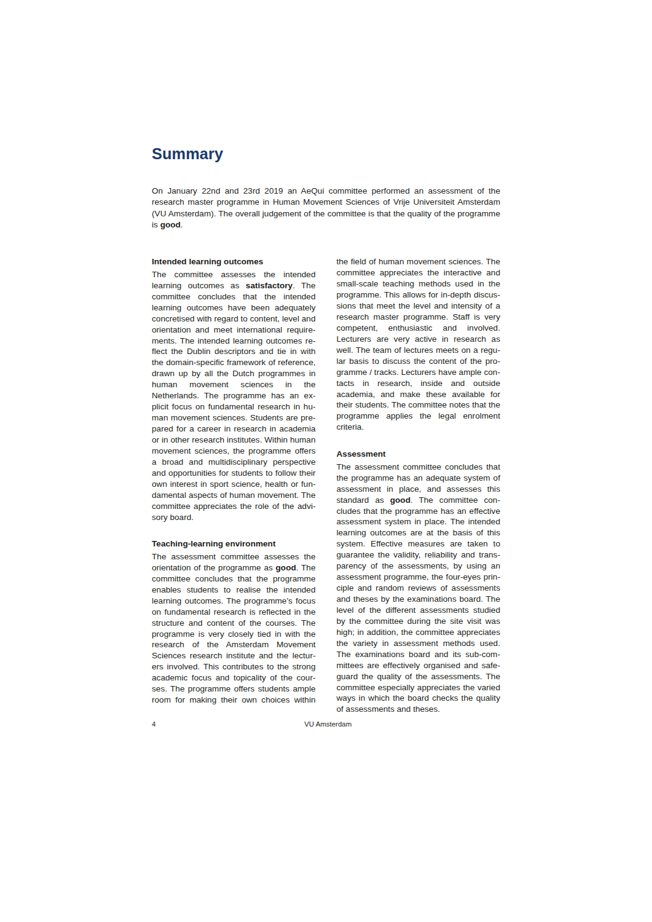Summary
On January 22nd and 23rd 2019 an AeQui committee performed an assessment of the research master programme in Human Movement Sciences of Vrije Universiteit Amsterdam (VU Amsterdam). The overall judgement of the committee is that the quality of the programme is good.
Intended learning outcomes
The committee assesses the intended learning outcomes as satisfactory. The committee concludes that the intended learning outcomes have been adequately concretised with regard to content, level and orientation and meet international requirements. The intended learning outcomes reflect the Dublin descriptors and tie in with the domain-specific framework of reference, drawn up by all the Dutch programmes in human movement sciences in the Netherlands. The programme has an explicit focus on fundamental research in human movement sciences. Students are prepared for a career in research in academia or in other research institutes. Within human movement sciences, the programme offers a broad and multidisciplinary perspective and opportunities for students to follow their own interest in sport science, health or fundamental aspects of human movement. The committee appreciates the role of the advisory board.
Teaching-learning environment
The assessment committee assesses the orientation of the programme as good. The committee concludes that the programme enables students to realise the intended learning outcomes. The programme's focus on fundamental research is reflected in the structure and content of the courses. The programme is very closely tied in with the research of the Amsterdam Movement Sciences research institute and the lecturers involved. This contributes to the strong academic focus and topicality of the courses. The programme offers students ample room for making their own choices within the field of human movement sciences. The committee appreciates the interactive and small-scale teaching methods used in the programme. This allows for in-depth discussions that meet the level and intensity of a research master programme. Staff is very competent, enthusiastic and involved. Lecturers are very active in research as well. The team of lectures meets on a regular basis to discuss the content of the programme / tracks. Lecturers have ample contacts in research, inside and outside academia, and make these available for their students. The committee notes that the programme applies the legal enrolment criteria.
Assessment
The assessment committee concludes that the programme has an adequate system of assessment in place, and assesses this standard as good. The committee concludes that the programme has an effective assessment system in place. The intended learning outcomes are at the basis of this system. Effective measures are taken to guarantee the validity, reliability and transparency of the assessments, by using an assessment programme, the four-eyes principle and random reviews of assessments and theses by the examinations board. The level of the different assessments studied by the committee during the site visit was high; in addition, the committee appreciates the variety in assessment methods used. The examinations board and its sub-committees are effectively organised and safeguard the quality of the assessments. The committee especially appreciates the varied ways in which the board checks the quality of assessments and theses.
4
VU Amsterdam